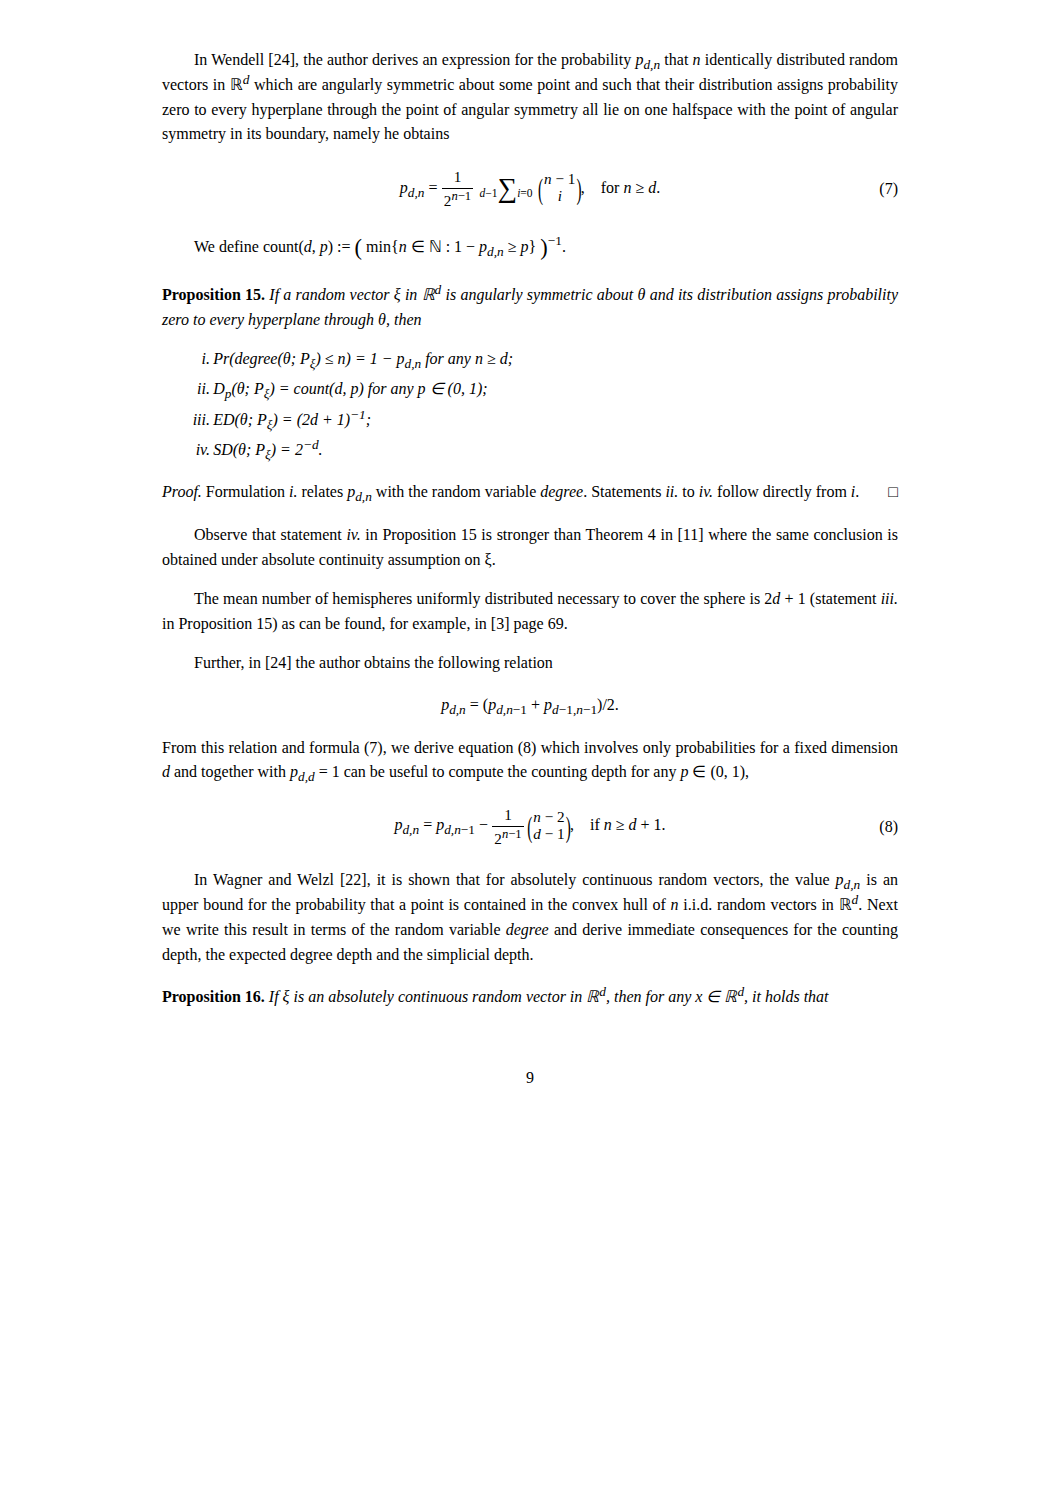In Wendell [24], the author derives an expression for the probability pd,n that n identically distributed random vectors in ℝd which are angularly symmetric about some point and such that their distribution assigns probability zero to every hyperplane through the point of angular symmetry all lie on one halfspace with the point of angular symmetry in its boundary, namely he obtains
pd,n = 12n−1 d−1∑i=0 n − 1
i, for n ≥ d. (7)
We define count(d, p) := ( min{n ∈ ℕ : 1 − pd,n ≥ p} )−1.
Proposition 15. If a random vector ξ in ℝd is angularly symmetric about θ and its distribution assigns probability zero to every hyperplane through θ, then
Pr(degree(θ; Pξ) ≤ n) = 1 − pd,n for any n ≥ d;
Dp(θ; Pξ) = count(d, p) for any p ∈ (0, 1);
ED(θ; Pξ) = (2d + 1)−1;
SD(θ; Pξ) = 2−d.
Proof. Formulation i. relates pd,n with the random variable degree. Statements ii. to iv. follow directly from i. □
Observe that statement iv. in Proposition 15 is stronger than Theorem 4 in [11] where the same conclusion is obtained under absolute continuity assumption on ξ.
The mean number of hemispheres uniformly distributed necessary to cover the sphere is 2d + 1 (statement iii. in Proposition 15) as can be found, for example, in [3] page 69.
Further, in [24] the author obtains the following relation
pd,n = (pd,n−1 + pd−1,n−1)/2.
From this relation and formula (7), we derive equation (8) which involves only probabilities for a fixed dimension d and together with pd,d = 1 can be useful to compute the counting depth for any p ∈ (0, 1),
pd,n = pd,n−1 − 12n−1 n − 2
d − 1, if n ≥ d + 1. (8)
In Wagner and Welzl [22], it is shown that for absolutely continuous random vectors, the value pd,n is an upper bound for the probability that a point is contained in the convex hull of n i.i.d. random vectors in ℝd. Next we write this result in terms of the random variable degree and derive immediate consequences for the counting depth, the expected degree depth and the simplicial depth.
Proposition 16. If ξ is an absolutely continuous random vector in ℝd, then for any x ∈ ℝd, it holds that
9